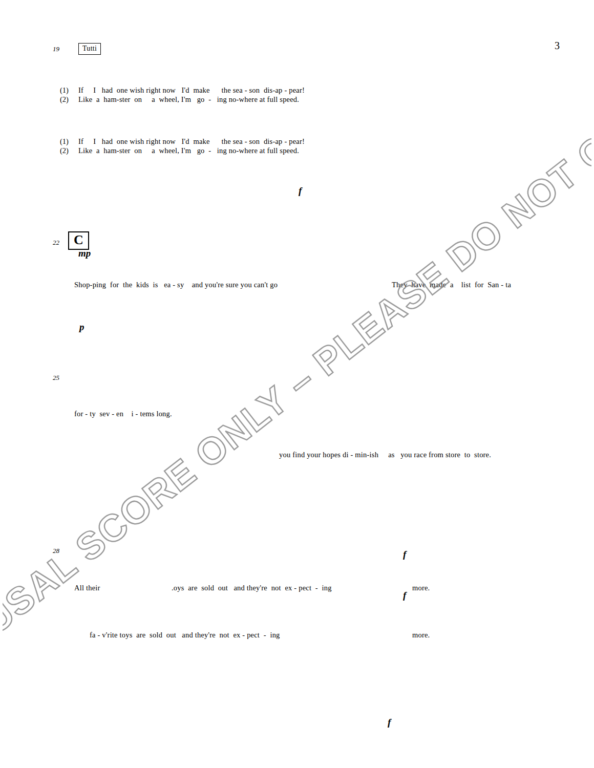3
19
Tutti
(1)
If I had one wish right now I'd make the sea - son dis-ap - pear!
(2)
Like a ham-ster on a wheel, I'm go - ing no-where at full speed.
(1)
If I had one wish right now I'd make the sea - son dis-ap - pear!
(2)
Like a ham-ster on a wheel, I'm go - ing no-where at full speed.
f
22
C
mp
Shop-ping for the kids is ea - sy and you're sure you can't go
They have made a list for San - ta
p
25
for - ty sev - en i - tems long.
you find your hopes di - min-ish as you race from store to store.
28
f
All their
.oys are sold out and they're not ex - pect - ing
more.
f
fa - v'rite toys are sold out and they're not ex - pect - ing
more.
f
PERUSAL SCORE ONLY – PLEASE DO NOT COPY
Musical notation is present on four systems: each system contains a treble-clef vocal staff (soprano/alto), a bass-clef vocal staff (tenor/bass), and a two-staff piano part in B-flat major, 4/4 time. Dynamics shown include forte, mezzo-piano, and piano. Rehearsal mark C appears at measure 22.